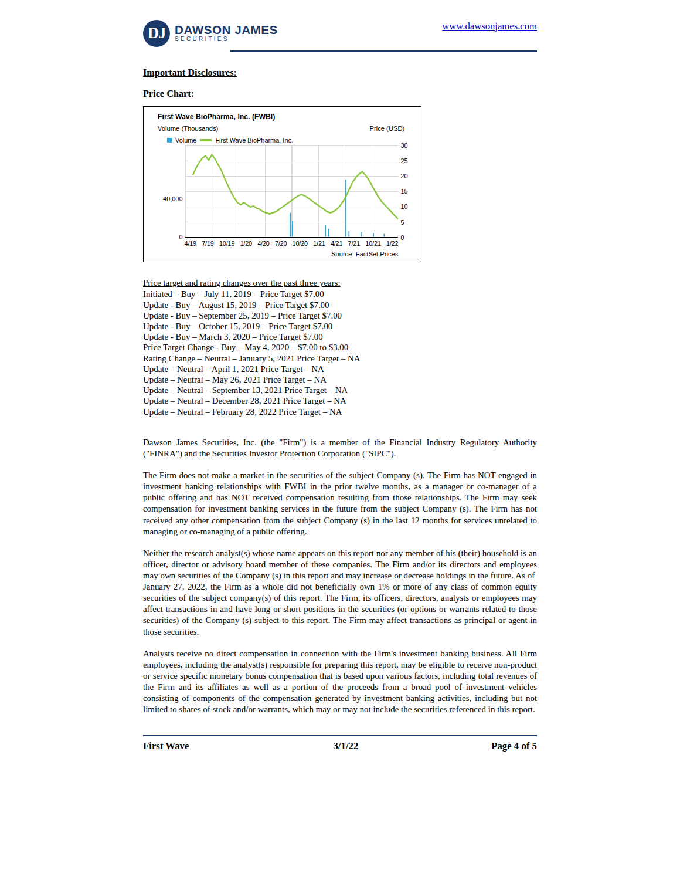DJ
DAWSON JAMES
SECURITIES
www.dawsonjames.com
Important Disclosures:
Price Chart:
First Wave BioPharma, Inc. (FWBI)
Volume (Thousands) Price (USD)
Volume First Wave BioPharma, Inc.
40,000 0
30 25 20 15 10 5 0
4/197/1910/191/20 4/207/2010/201/21 4/217/2110/211/22
Source: FactSet Prices
Price target and rating changes over the past three years:
Initiated – Buy – July 11, 2019 – Price Target $7.00
Update - Buy – August 15, 2019 – Price Target $7.00
Update - Buy – September 25, 2019 – Price Target $7.00
Update - Buy – October 15, 2019 – Price Target $7.00
Update - Buy – March 3, 2020 – Price Target $7.00
Price Target Change - Buy – May 4, 2020 – $7.00 to $3.00
Rating Change – Neutral – January 5, 2021 Price Target – NA
Update – Neutral – April 1, 2021 Price Target – NA
Update – Neutral – May 26, 2021 Price Target – NA
Update – Neutral – September 13, 2021 Price Target – NA
Update – Neutral – December 28, 2021 Price Target – NA
Update – Neutral – February 28, 2022 Price Target – NA
Dawson James Securities, Inc. (the "Firm") is a member of the Financial Industry Regulatory Authority ("FINRA") and the Securities Investor Protection Corporation ("SIPC").
The Firm does not make a market in the securities of the subject Company (s). The Firm has NOT engaged in investment banking relationships with FWBI in the prior twelve months, as a manager or co-manager of a public offering and has NOT received compensation resulting from those relationships. The Firm may seek compensation for investment banking services in the future from the subject Company (s). The Firm has not received any other compensation from the subject Company (s) in the last 12 months for services unrelated to managing or co-managing of a public offering.
Neither the research analyst(s) whose name appears on this report nor any member of his (their) household is an officer, director or advisory board member of these companies. The Firm and/or its directors and employees may own securities of the Company (s) in this report and may increase or decrease holdings in the future. As of January 27, 2022, the Firm as a whole did not beneficially own 1% or more of any class of common equity securities of the subject company(s) of this report. The Firm, its officers, directors, analysts or employees may affect transactions in and have long or short positions in the securities (or options or warrants related to those securities) of the Company (s) subject to this report. The Firm may affect transactions as principal or agent in those securities.
Analysts receive no direct compensation in connection with the Firm's investment banking business. All Firm employees, including the analyst(s) responsible for preparing this report, may be eligible to receive non-product or service specific monetary bonus compensation that is based upon various factors, including total revenues of the Firm and its affiliates as well as a portion of the proceeds from a broad pool of investment vehicles consisting of components of the compensation generated by investment banking activities, including but not limited to shares of stock and/or warrants, which may or may not include the securities referenced in this report.
First Wave 3/1/22 Page 4 of 5